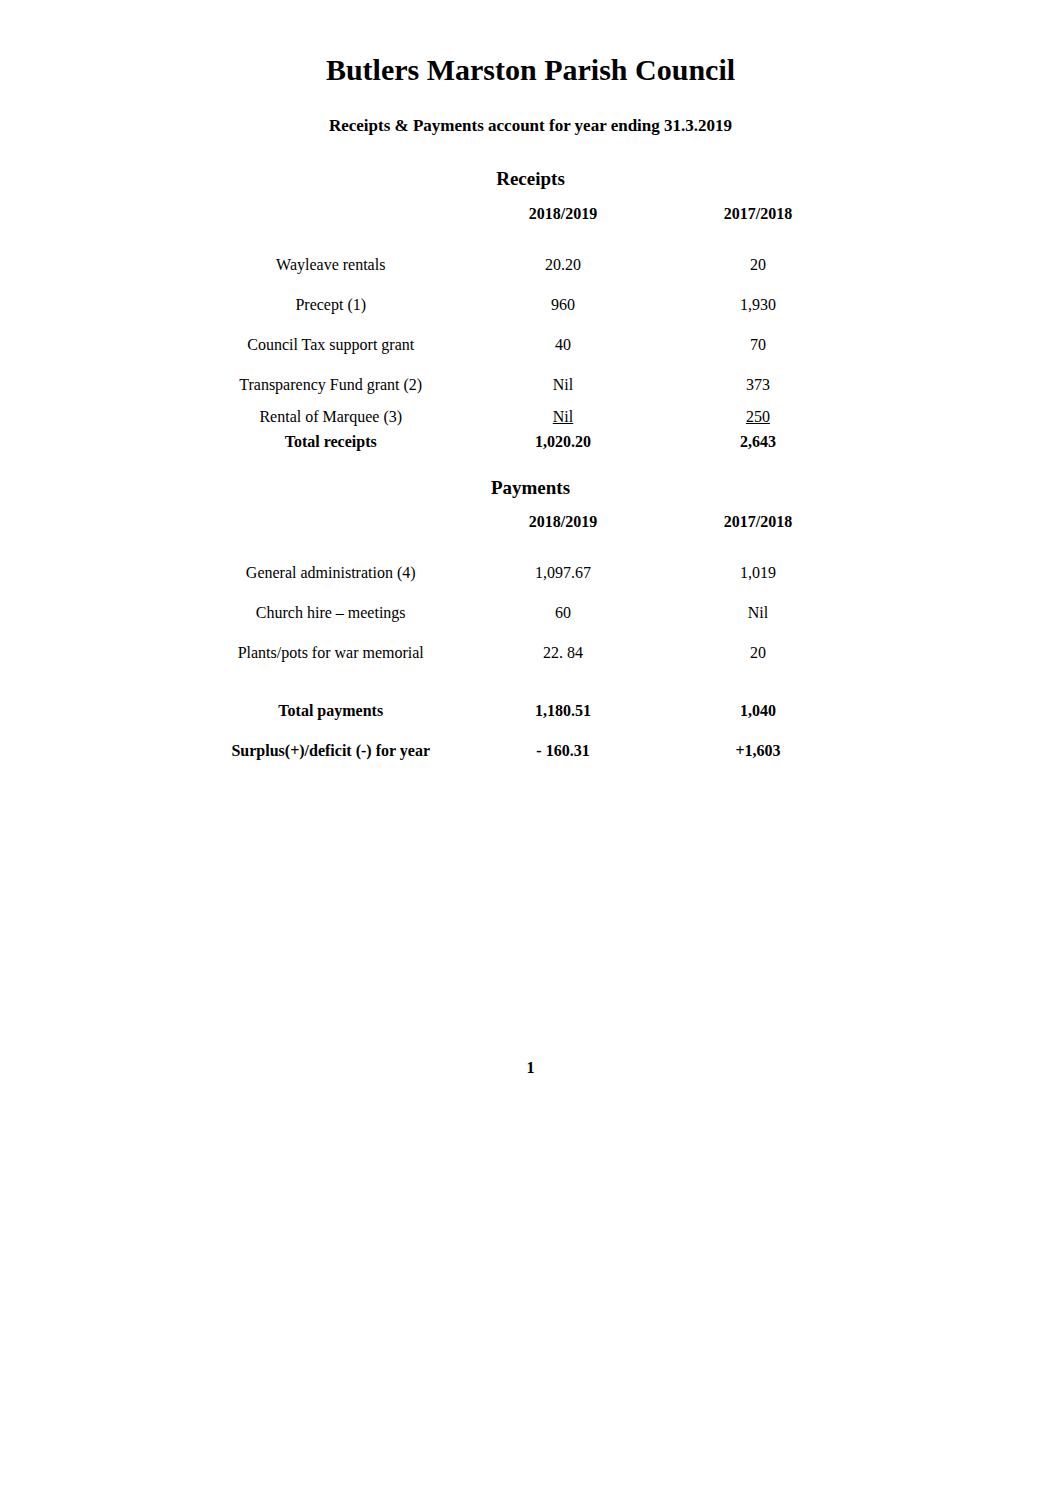Butlers Marston Parish Council
Receipts & Payments account for year ending 31.3.2019
Receipts
| | 2018/2019 | 2017/2018 |
| Wayleave rentals | 20.20 | 20 |
| Precept (1) | 960 | 1,930 |
| Council Tax support grant | 40 | 70 |
| Transparency Fund grant (2) | Nil | 373 |
| Rental of Marquee (3) | Nil | 250 |
| Total receipts | 1,020.20 | 2,643 |
Payments
| | 2018/2019 | 2017/2018 |
| General administration (4) | 1,097.67 | 1,019 |
| Church hire – meetings | 60 | Nil |
| Plants/pots for war memorial | 22. 84 | 20 |
| Total payments | 1,180.51 | 1,040 |
| Surplus(+)/deficit (-) for year | - 160.31 | +1,603 |
1